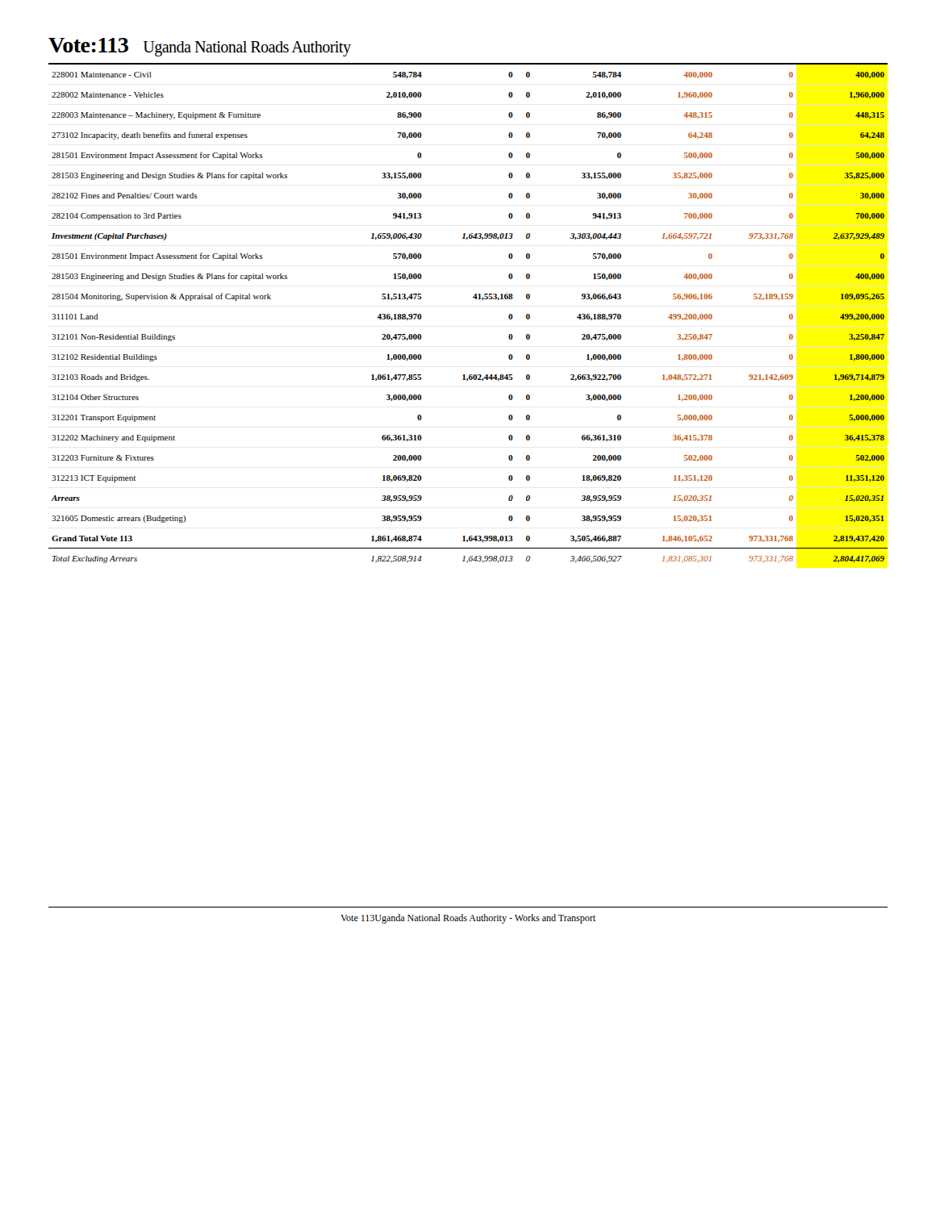Vote:113 Uganda National Roads Authority
| 228001 Maintenance - Civil | 548,784 | 0 | 0 | 548,784 | 400,000 | 0 | 400,000 |
| 228002 Maintenance - Vehicles | 2,010,000 | 0 | 0 | 2,010,000 | 1,960,000 | 0 | 1,960,000 |
| 228003 Maintenance – Machinery, Equipment & Furniture | 86,900 | 0 | 0 | 86,900 | 448,315 | 0 | 448,315 |
| 273102 Incapacity, death benefits and funeral expenses | 70,000 | 0 | 0 | 70,000 | 64,248 | 0 | 64,248 |
| 281501 Environment Impact Assessment for Capital Works | 0 | 0 | 0 | 0 | 500,000 | 0 | 500,000 |
| 281503 Engineering and Design Studies & Plans for capital works | 33,155,000 | 0 | 0 | 33,155,000 | 35,825,000 | 0 | 35,825,000 |
| 282102 Fines and Penalties/ Court wards | 30,000 | 0 | 0 | 30,000 | 30,000 | 0 | 30,000 |
| 282104 Compensation to 3rd Parties | 941,913 | 0 | 0 | 941,913 | 700,000 | 0 | 700,000 |
| Investment (Capital Purchases) | 1,659,006,430 | 1,643,998,013 | 0 | 3,303,004,443 | 1,664,597,721 | 973,331,768 | 2,637,929,489 |
| 281501 Environment Impact Assessment for Capital Works | 570,000 | 0 | 0 | 570,000 | 0 | 0 | 0 |
| 281503 Engineering and Design Studies & Plans for capital works | 150,000 | 0 | 0 | 150,000 | 400,000 | 0 | 400,000 |
| 281504 Monitoring, Supervision & Appraisal of Capital work | 51,513,475 | 41,553,168 | 0 | 93,066,643 | 56,906,106 | 52,189,159 | 109,095,265 |
| 311101 Land | 436,188,970 | 0 | 0 | 436,188,970 | 499,200,000 | 0 | 499,200,000 |
| 312101 Non-Residential Buildings | 20,475,000 | 0 | 0 | 20,475,000 | 3,250,847 | 0 | 3,250,847 |
| 312102 Residential Buildings | 1,000,000 | 0 | 0 | 1,000,000 | 1,800,000 | 0 | 1,800,000 |
| 312103 Roads and Bridges. | 1,061,477,855 | 1,602,444,845 | 0 | 2,663,922,700 | 1,048,572,271 | 921,142,609 | 1,969,714,879 |
| 312104 Other Structures | 3,000,000 | 0 | 0 | 3,000,000 | 1,200,000 | 0 | 1,200,000 |
| 312201 Transport Equipment | 0 | 0 | 0 | 0 | 5,000,000 | 0 | 5,000,000 |
| 312202 Machinery and Equipment | 66,361,310 | 0 | 0 | 66,361,310 | 36,415,378 | 0 | 36,415,378 |
| 312203 Furniture & Fixtures | 200,000 | 0 | 0 | 200,000 | 502,000 | 0 | 502,000 |
| 312213 ICT Equipment | 18,069,820 | 0 | 0 | 18,069,820 | 11,351,120 | 0 | 11,351,120 |
| Arrears | 38,959,959 | 0 | 0 | 38,959,959 | 15,020,351 | 0 | 15,020,351 |
| 321605 Domestic arrears (Budgeting) | 38,959,959 | 0 | 0 | 38,959,959 | 15,020,351 | 0 | 15,020,351 |
| Grand Total Vote 113 | 1,861,468,874 | 1,643,998,013 | 0 | 3,505,466,887 | 1,846,105,652 | 973,331,768 | 2,819,437,420 |
| Total Excluding Arrears | 1,822,508,914 | 1,643,998,013 | 0 | 3,466,506,927 | 1,831,085,301 | 973,331,768 | 2,804,417,069 |
Vote 113Uganda National Roads Authority - Works and Transport